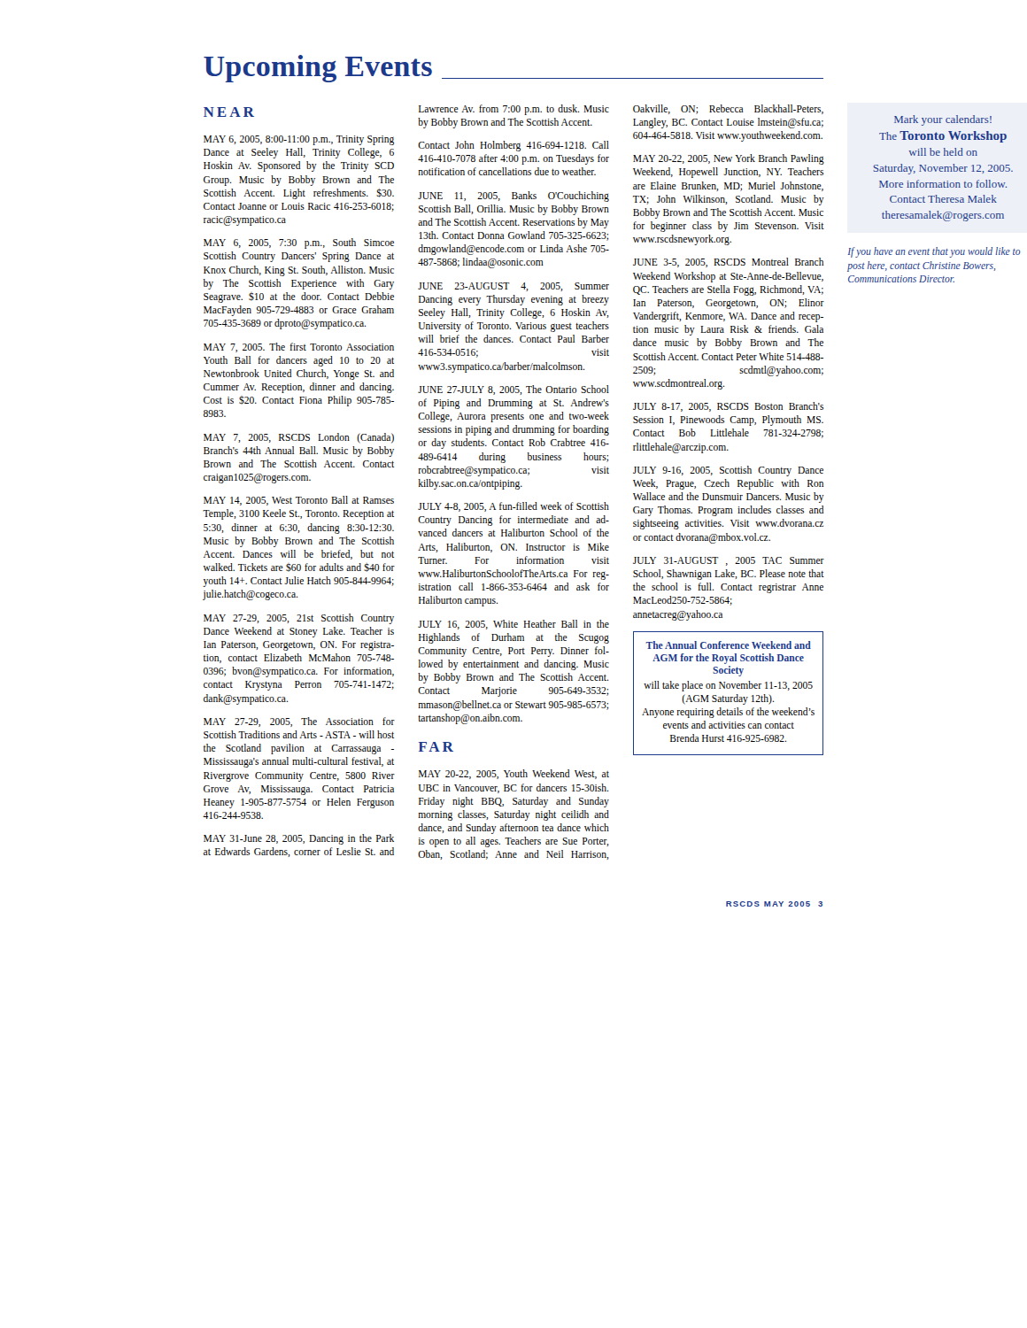Upcoming Events
NEAR
MAY 6, 2005, 8:00-11:00 p.m., Trinity Spring Dance at Seeley Hall, Trinity College, 6 Hoskin Av. Sponsored by the Trinity SCD Group. Music by Bobby Brown and The Scottish Accent. Light refreshments. $30. Contact Joanne or Louis Racic 416-253-6018; racic@sympatico.ca
MAY 6, 2005, 7:30 p.m., South Simcoe Scottish Country Dancers' Spring Dance at Knox Church, King St. South, Alliston. Music by The Scottish Experience with Gary Seagrave. $10 at the door. Contact Debbie MacFayden 905-729-4883 or Grace Graham 705-435-3689 or dproto@sympatico.ca.
MAY 7, 2005. The first Toronto Association Youth Ball for dancers aged 10 to 20 at Newtonbrook United Church, Yonge St. and Cummer Av. Reception, dinner and dancing. Cost is $20. Contact Fiona Philip 905-785-8983.
MAY 7, 2005, RSCDS London (Canada) Branch's 44th Annual Ball. Music by Bobby Brown and The Scottish Accent. Contact craigan1025@rogers.com.
MAY 14, 2005, West Toronto Ball at Ramses Temple, 3100 Keele St., Toronto. Reception at 5:30, dinner at 6:30, dancing 8:30-12:30. Music by Bobby Brown and The Scottish Accent. Dances will be briefed, but not walked. Tickets are $60 for adults and $40 for youth 14+. Contact Julie Hatch 905-844-9964; julie.hatch@cogeco.ca.
MAY 27-29, 2005, 21st Scottish Country Dance Weekend at Stoney Lake. Teacher is Ian Paterson, Georgetown, ON. For registration, contact Elizabeth McMahon 705-748-0396; bvon@sympatico.ca. For information, contact Krystyna Perron 705-741-1472; dank@sympatico.ca.
MAY 27-29, 2005, The Association for Scottish Traditions and Arts - ASTA - will host the Scotland pavilion at Carrassauga - Mississauga's annual multi-cultural festival, at Rivergrove Community Centre, 5800 River Grove Av, Mississauga. Contact Patricia Heaney 1-905-877-5754 or Helen Ferguson 416-244-9538.
MAY 31-June 28, 2005, Dancing in the Park at Edwards Gardens, corner of Leslie St. and Lawrence Av. from 7:00 p.m. to dusk. Music by Bobby Brown and The Scottish Accent.
Contact John Holmberg 416-694-1218. Call 416-410-7078 after 4:00 p.m. on Tuesdays for notification of cancellations due to weather.
JUNE 11, 2005, Banks O'Couchiching Scottish Ball, Orillia. Music by Bobby Brown and The Scottish Accent. Reservations by May 13th. Contact Donna Gowland 705-325-6623; dmgowland@encode.com or Linda Ashe 705-487-5868; lindaa@osonic.com
JUNE 23-AUGUST 4, 2005, Summer Dancing every Thursday evening at breezy Seeley Hall, Trinity College, 6 Hoskin Av, University of Toronto. Various guest teachers will brief the dances. Contact Paul Barber 416-534-0516; visit www3.sympatico.ca/barber/malcolmson.
JUNE 27-JULY 8, 2005, The Ontario School of Piping and Drumming at St. Andrew's College, Aurora presents one and two-week sessions in piping and drumming for boarding or day students. Contact Rob Crabtree 416-489-6414 during business hours; robcrabtree@sympatico.ca; visit kilby.sac.on.ca/ontpiping.
JULY 4-8, 2005, A fun-filled week of Scottish Country Dancing for intermediate and advanced dancers at Haliburton School of the Arts, Haliburton, ON. Instructor is Mike Turner. For information visit www.HaliburtonSchoolofTheArts.ca For registration call 1-866-353-6464 and ask for Haliburton campus.
JULY 16, 2005, White Heather Ball in the Highlands of Durham at the Scugog Community Centre, Port Perry. Dinner followed by entertainment and dancing. Music by Bobby Brown and The Scottish Accent. Contact Marjorie 905-649-3532; mmason@bellnet.ca or Stewart 905-985-6573; tartanshop@on.aibn.com.
FAR
MAY 20-22, 2005, Youth Weekend West, at UBC in Vancouver, BC for dancers 15-30ish. Friday night BBQ, Saturday and Sunday morning classes, Saturday night ceilidh and dance, and Sunday afternoon tea dance which is open to all ages. Teachers are Sue Porter, Oban, Scotland; Anne and Neil Harrison, Oakville, ON; Rebecca Blackhall-Peters, Langley, BC. Contact Louise lmstein@sfu.ca; 604-464-5818. Visit www.youthweekend.com.
MAY 20-22, 2005, New York Branch Pawling Weekend, Hopewell Junction, NY. Teachers are Elaine Brunken, MD; Muriel Johnstone, TX; John Wilkinson, Scotland. Music by Bobby Brown and The Scottish Accent. Music for beginner class by Jim Stevenson. Visit www.rscdsnewyork.org.
JUNE 3-5, 2005, RSCDS Montreal Branch Weekend Workshop at Ste-Anne-de-Bellevue, QC. Teachers are Stella Fogg, Richmond, VA; Ian Paterson, Georgetown, ON; Elinor Vandergrift, Kenmore, WA. Dance and reception music by Laura Risk & friends. Gala dance music by Bobby Brown and The Scottish Accent. Contact Peter White 514-488-2509; scdmtl@yahoo.com; www.scdmontreal.org.
JULY 8-17, 2005, RSCDS Boston Branch's Session I, Pinewoods Camp, Plymouth MS. Contact Bob Littlehale 781-324-2798; rlittlehale@arczip.com.
JULY 9-16, 2005, Scottish Country Dance Week, Prague, Czech Republic with Ron Wallace and the Dunsmuir Dancers. Music by Gary Thomas. Program includes classes and sightseeing activities. Visit www.dvorana.cz or contact dvorana@mbox.vol.cz.
JULY 31-AUGUST , 2005 TAC Summer School, Shawnigan Lake, BC. Please note that the school is full. Contact regristrar Anne MacLeod250-752-5864; annetacreg@yahoo.ca
The Annual Conference Weekend and AGM for the Royal Scottish Dance Society
will take place on November 11-13, 2005 (AGM Saturday 12th).
Anyone requiring details of the weekend’s events and activities can contact
Brenda Hurst 416-925-6982.
Mark your calendars! The Toronto Workshop will be held on Saturday, November 12, 2005. More information to follow. Contact Theresa Malek theresamalek@rogers.com
If you have an event that you would like to post here, contact Christine Bowers, Communications Director.
RSCDS MAY 2005 3